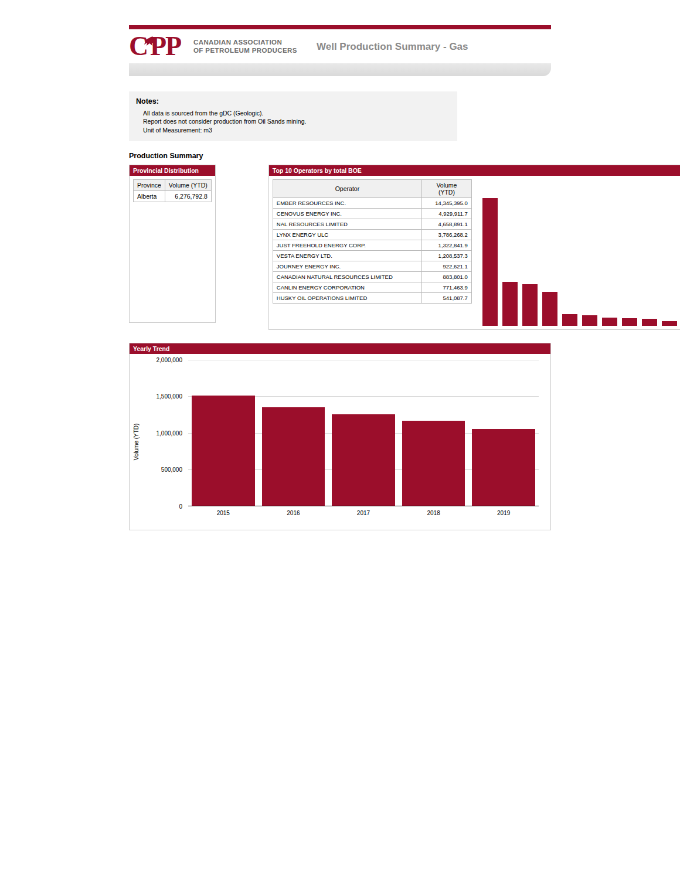C PP CANADIAN ASSOCIATION OF PETROLEUM PRODUCERS
Well Production Summary - Gas
Notes:
All data is sourced from the gDC (Geologic).
Report does not consider production from Oil Sands mining.
Unit of Measurement: m3
Production Summary
Provincial Distribution
| Province | Volume (YTD) |
| --- | --- |
| Alberta | 6,276,792.8 |
Top 10 Operators by total BOE
| Operator | Volume (YTD) |
| --- | --- |
| EMBER RESOURCES INC. | 14,345,395.0 |
| CENOVUS ENERGY INC. | 4,929,911.7 |
| NAL RESOURCES LIMITED | 4,658,891.1 |
| LYNX ENERGY ULC | 3,786,268.2 |
| JUST FREEHOLD ENERGY CORP. | 1,322,841.9 |
| VESTA ENERGY LTD. | 1,208,537.3 |
| JOURNEY ENERGY INC. | 922,621.1 |
| CANADIAN NATURAL RESOURCES LIMITED | 883,801.0 |
| CANLIN ENERGY CORPORATION | 771,463.9 |
| HUSKY OIL OPERATIONS LIMITED | 541,087.7 |
Yearly Trend
Volume (YTD)
2,000,000
1,500,000
1,000,000
500,000
0
2015 2016 2017 2018 2019